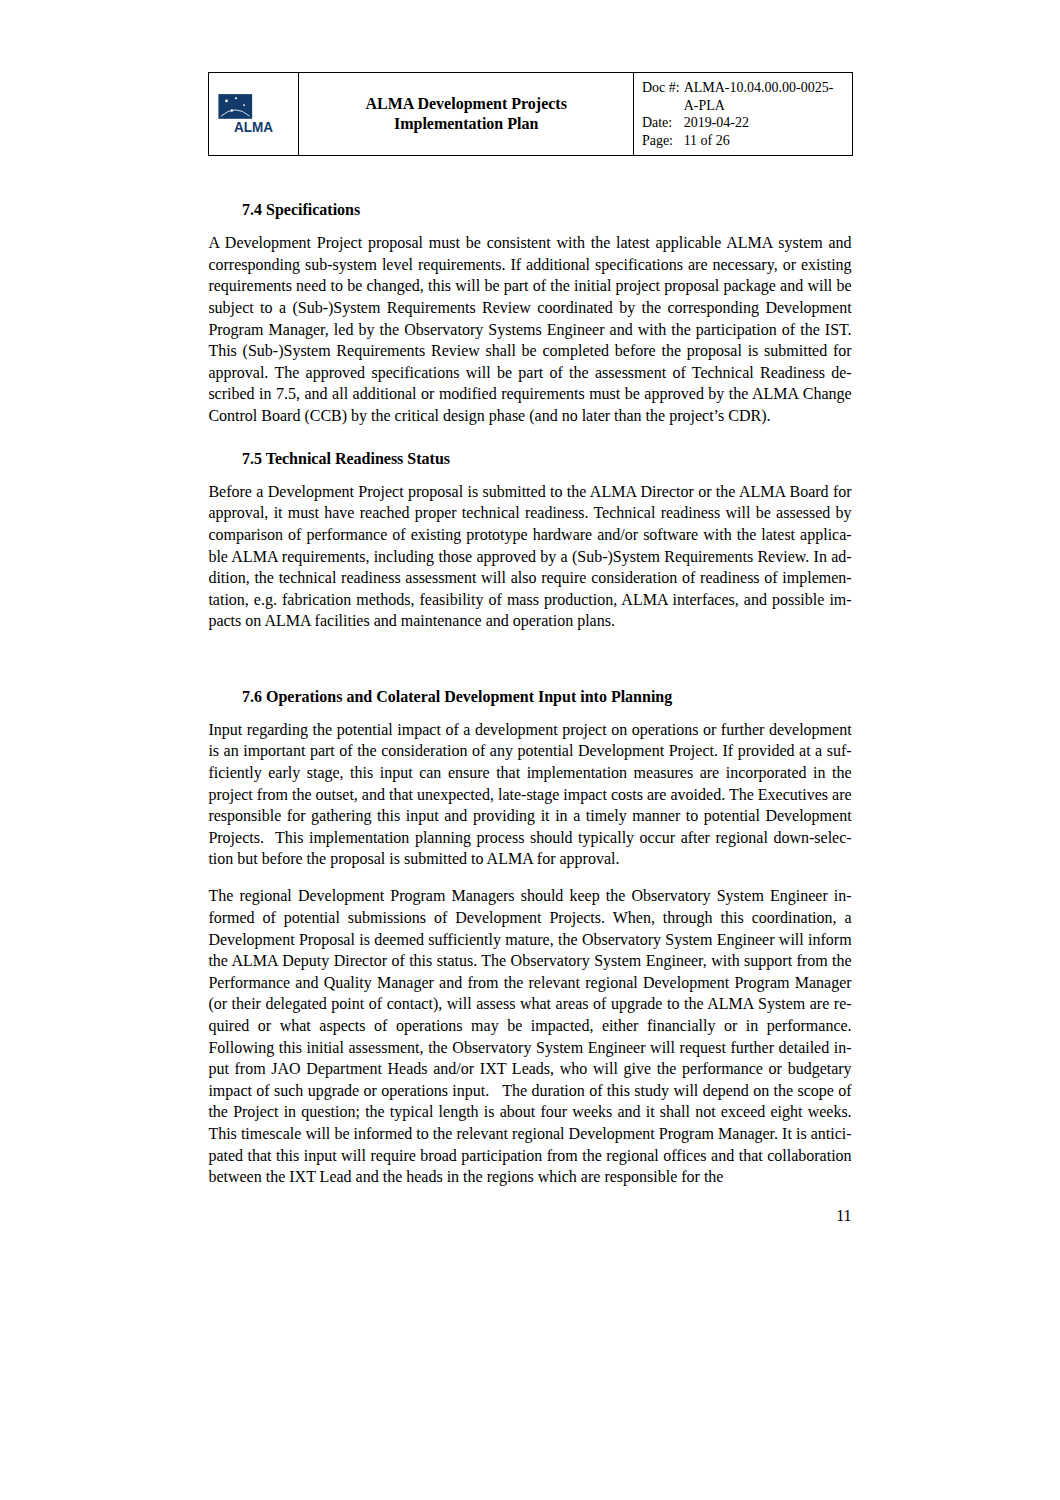ALMA Development Projects
Implementation Plan
| Doc #: | ALMA-10.04.00.00-0025-A-PLA |
| Date: | 2019-04-22 |
| Page: | 11 of 26 |
7.4 Specifications
A Development Project proposal must be consistent with the latest applicable ALMA system and corresponding sub-system level requirements. If additional specifications are necessary, or existing requirements need to be changed, this will be part of the initial project proposal package and will be subject to a (Sub-)System Requirements Review coordinated by the corresponding Development Program Manager, led by the Observatory Systems Engineer and with the participation of the IST. This (Sub-)System Requirements Review shall be completed before the proposal is submitted for approval. The approved specifications will be part of the assessment of Technical Readiness described in 7.5, and all additional or modified requirements must be approved by the ALMA Change Control Board (CCB) by the critical design phase (and no later than the project’s CDR).
7.5 Technical Readiness Status
Before a Development Project proposal is submitted to the ALMA Director or the ALMA Board for approval, it must have reached proper technical readiness. Technical readiness will be assessed by comparison of performance of existing prototype hardware and/or software with the latest applicable ALMA requirements, including those approved by a (Sub-)System Requirements Review. In addition, the technical readiness assessment will also require consideration of readiness of implementation, e.g. fabrication methods, feasibility of mass production, ALMA interfaces, and possible impacts on ALMA facilities and maintenance and operation plans.
7.6 Operations and Colateral Development Input into Planning
Input regarding the potential impact of a development project on operations or further development is an important part of the consideration of any potential Development Project. If provided at a sufficiently early stage, this input can ensure that implementation measures are incorporated in the project from the outset, and that unexpected, late-stage impact costs are avoided. The Executives are responsible for gathering this input and providing it in a timely manner to potential Development Projects. This implementation planning process should typically occur after regional down-selection but before the proposal is submitted to ALMA for approval.
The regional Development Program Managers should keep the Observatory System Engineer informed of potential submissions of Development Projects. When, through this coordination, a Development Proposal is deemed sufficiently mature, the Observatory System Engineer will inform the ALMA Deputy Director of this status. The Observatory System Engineer, with support from the Performance and Quality Manager and from the relevant regional Development Program Manager (or their delegated point of contact), will assess what areas of upgrade to the ALMA System are required or what aspects of operations may be impacted, either financially or in performance. Following this initial assessment, the Observatory System Engineer will request further detailed input from JAO Department Heads and/or IXT Leads, who will give the performance or budgetary impact of such upgrade or operations input. The duration of this study will depend on the scope of the Project in question; the typical length is about four weeks and it shall not exceed eight weeks. This timescale will be informed to the relevant regional Development Program Manager. It is anticipated that this input will require broad participation from the regional offices and that collaboration between the IXT Lead and the heads in the regions which are responsible for the
11